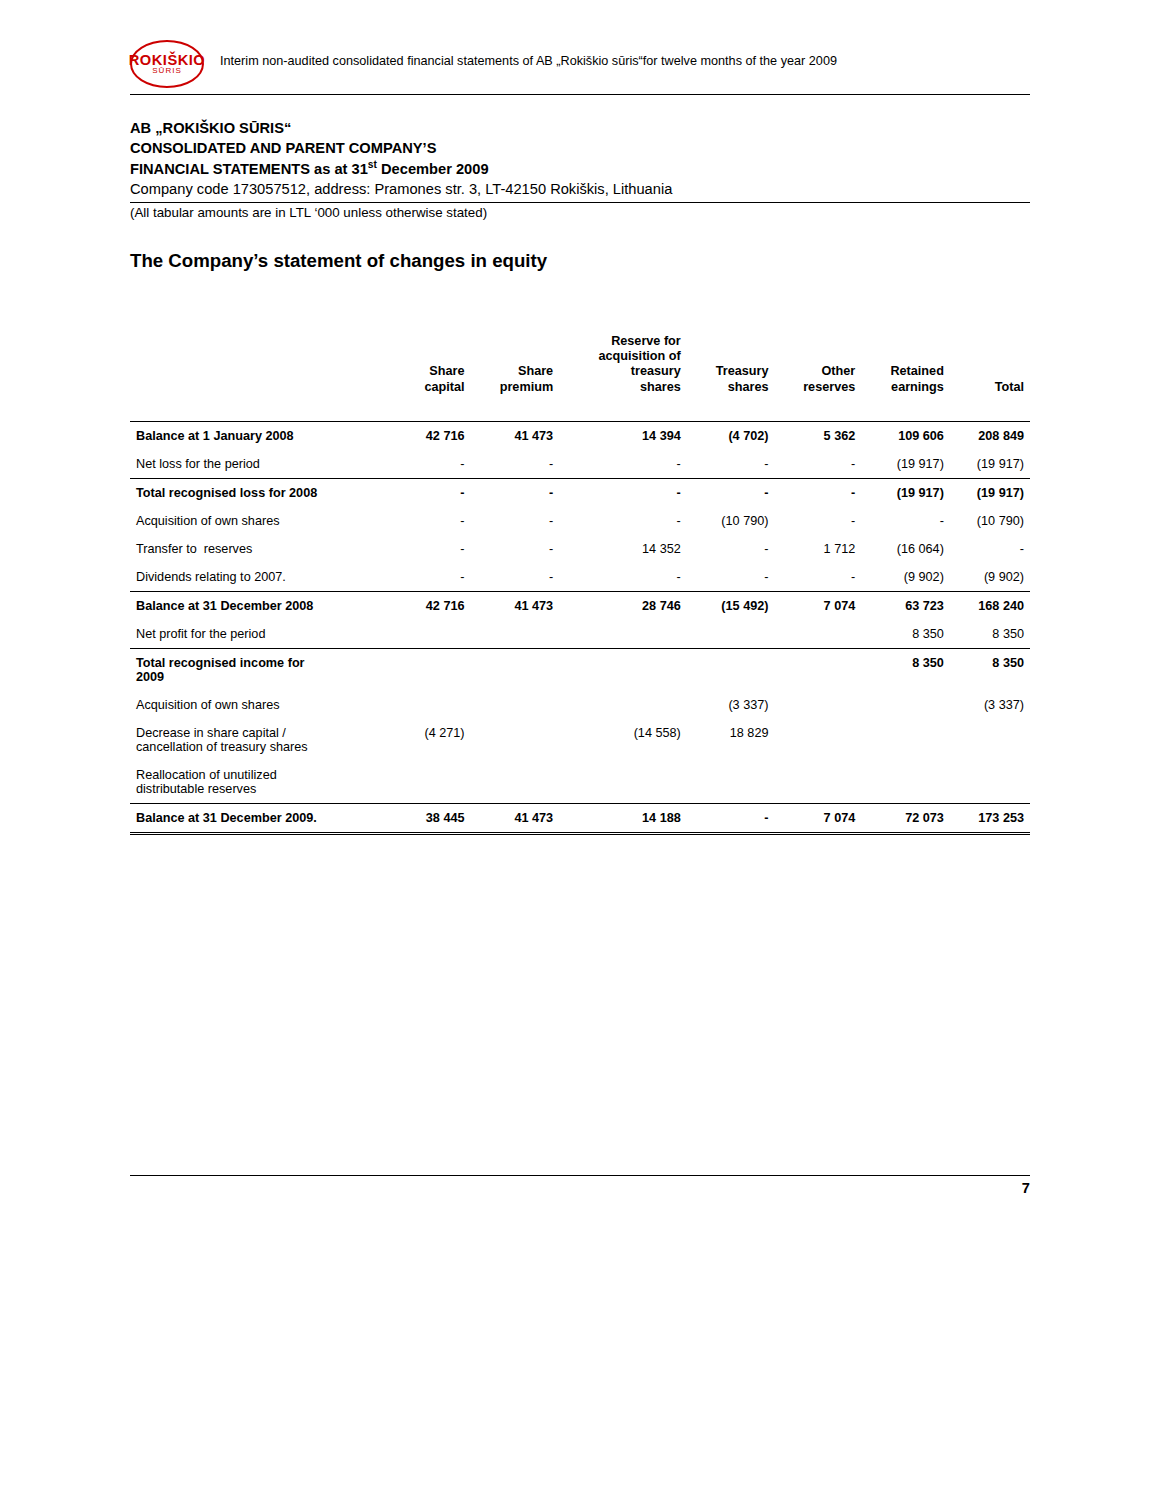ROKIŠKIO SŪRIS
Interim non-audited consolidated financial statements of AB „Rokiškio sūris“for twelve months of the year 2009
AB „ROKIŠKIO SŪRIS“
CONSOLIDATED AND PARENT COMPANY’S
FINANCIAL STATEMENTS as at 31st December 2009
Company code 173057512, address: Pramones str. 3, LT-42150 Rokiškis, Lithuania
(All tabular amounts are in LTL ‘000 unless otherwise stated)
The Company’s statement of changes in equity
| | Share capital | Share premium | Reserve for acquisition of treasury shares | Treasury shares | Other reserves | Retained earnings | Total |
| --- | --- | --- | --- | --- | --- | --- | --- |
| Balance at 1 January 2008 | 42 716 | 41 473 | 14 394 | (4 702) | 5 362 | 109 606 | 208 849 |
| Net loss for the period | - | - | - | - | - | (19 917) | (19 917) |
| Total recognised loss for 2008 | - | - | - | - | - | (19 917) | (19 917) |
| Acquisition of own shares | - | - | - | (10 790) | - | - | (10 790) |
| Transfer to reserves | - | - | 14 352 | - | 1 712 | (16 064) | - |
| Dividends relating to 2007. | - | - | - | - | - | (9 902) | (9 902) |
| Balance at 31 December 2008 | 42 716 | 41 473 | 28 746 | (15 492) | 7 074 | 63 723 | 168 240 |
| Net profit for the period | | | | | | 8 350 | 8 350 |
| Total recognised income for 2009 | | | | | | 8 350 | 8 350 |
| Acquisition of own shares | | | | (3 337) | | | (3 337) |
| Decrease in share capital / cancellation of treasury shares | (4 271) | | (14 558) | 18 829 | | | |
| Reallocation of unutilized distributable reserves | | | | | | | |
| Balance at 31 December 2009. | 38 445 | 41 473 | 14 188 | - | 7 074 | 72 073 | 173 253 |
7